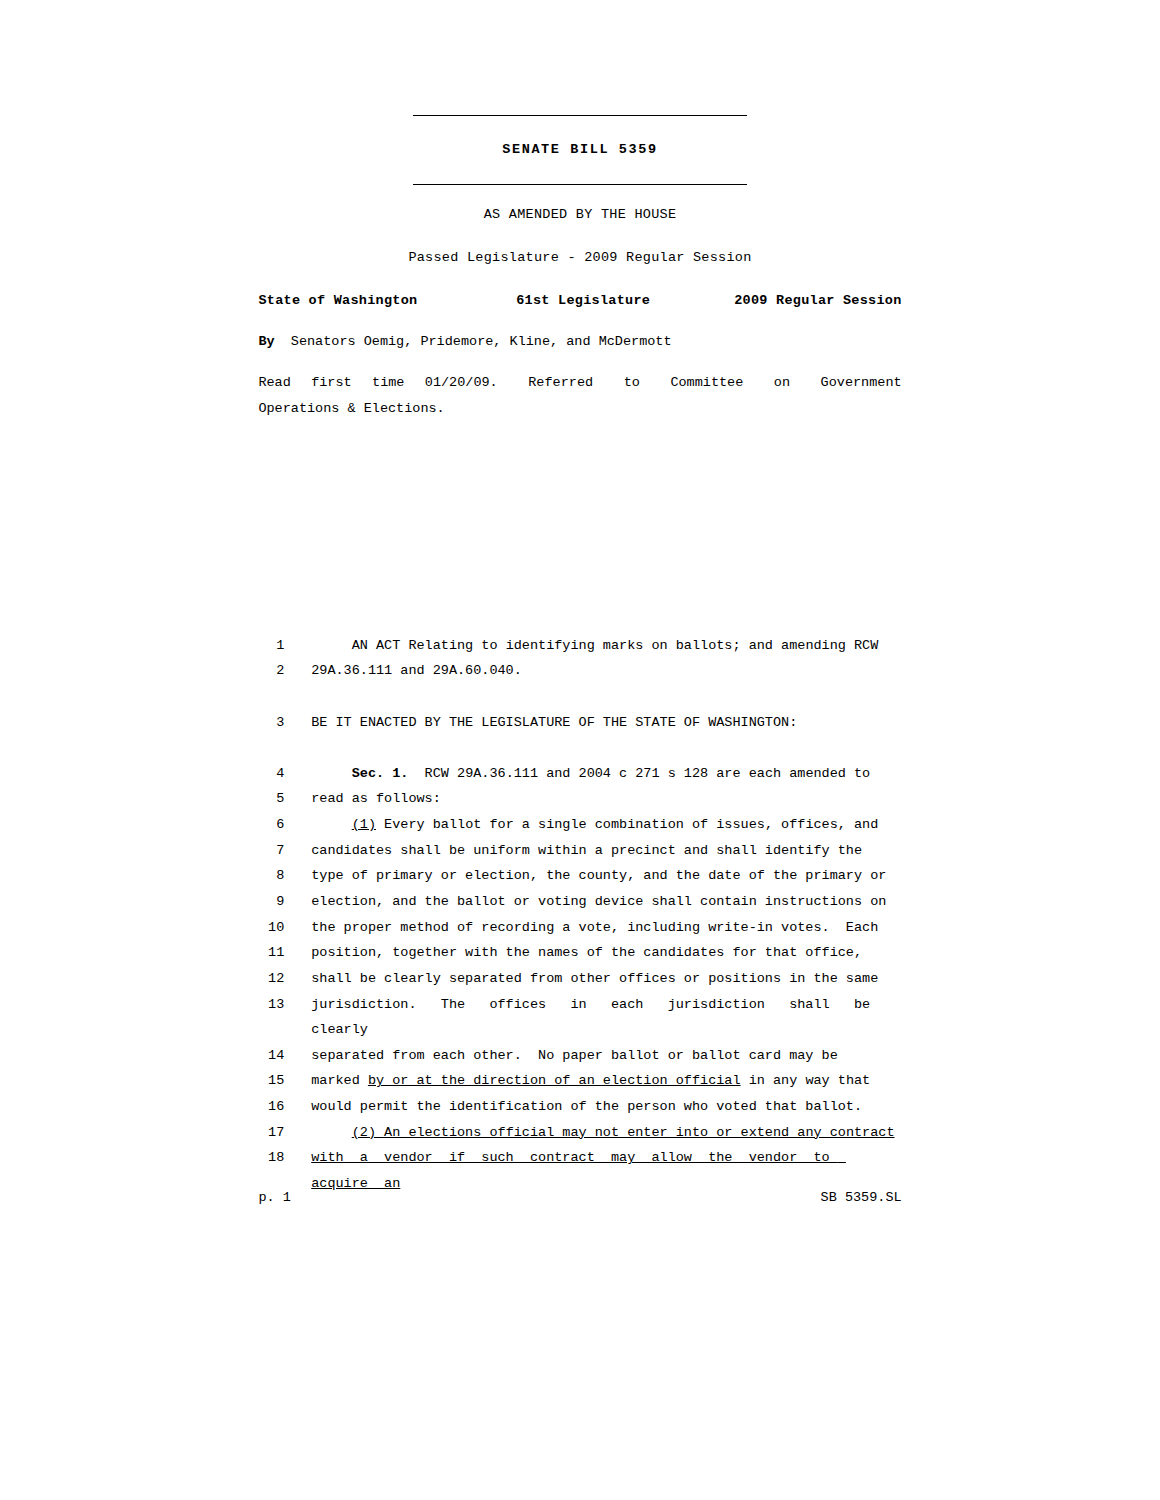SENATE BILL 5359
AS AMENDED BY THE HOUSE
Passed Legislature - 2009 Regular Session
State of Washington 61st Legislature 2009 Regular Session
By Senators Oemig, Pridemore, Kline, and McDermott
Read first time 01/20/09. Referred to Committee on Government Operations & Elections.
1 AN ACT Relating to identifying marks on ballots; and amending RCW
229A.36.111 and 29A.60.040.
3 BE IT ENACTED BY THE LEGISLATURE OF THE STATE OF WASHINGTON:
4 Sec. 1. RCW 29A.36.111 and 2004 c 271 s 128 are each amended to
5 read as follows:
6 (1) Every ballot for a single combination of issues, offices, and
7 candidates shall be uniform within a precinct and shall identify the
8 type of primary or election, the county, and the date of the primary or
9 election, and the ballot or voting device shall contain instructions on
10 the proper method of recording a vote, including write-in votes. Each
11 position, together with the names of the candidates for that office,
12 shall be clearly separated from other offices or positions in the same
13 jurisdiction. The offices in each jurisdiction shall be clearly
14 separated from each other. No paper ballot or ballot card may be
15 marked by or at the direction of an election official in any way that
16 would permit the identification of the person who voted that ballot.
17 (2) An elections official may not enter into or extend any contract
18 with a vendor if such contract may allow the vendor to acquire an
p. 1 SB 5359.SL